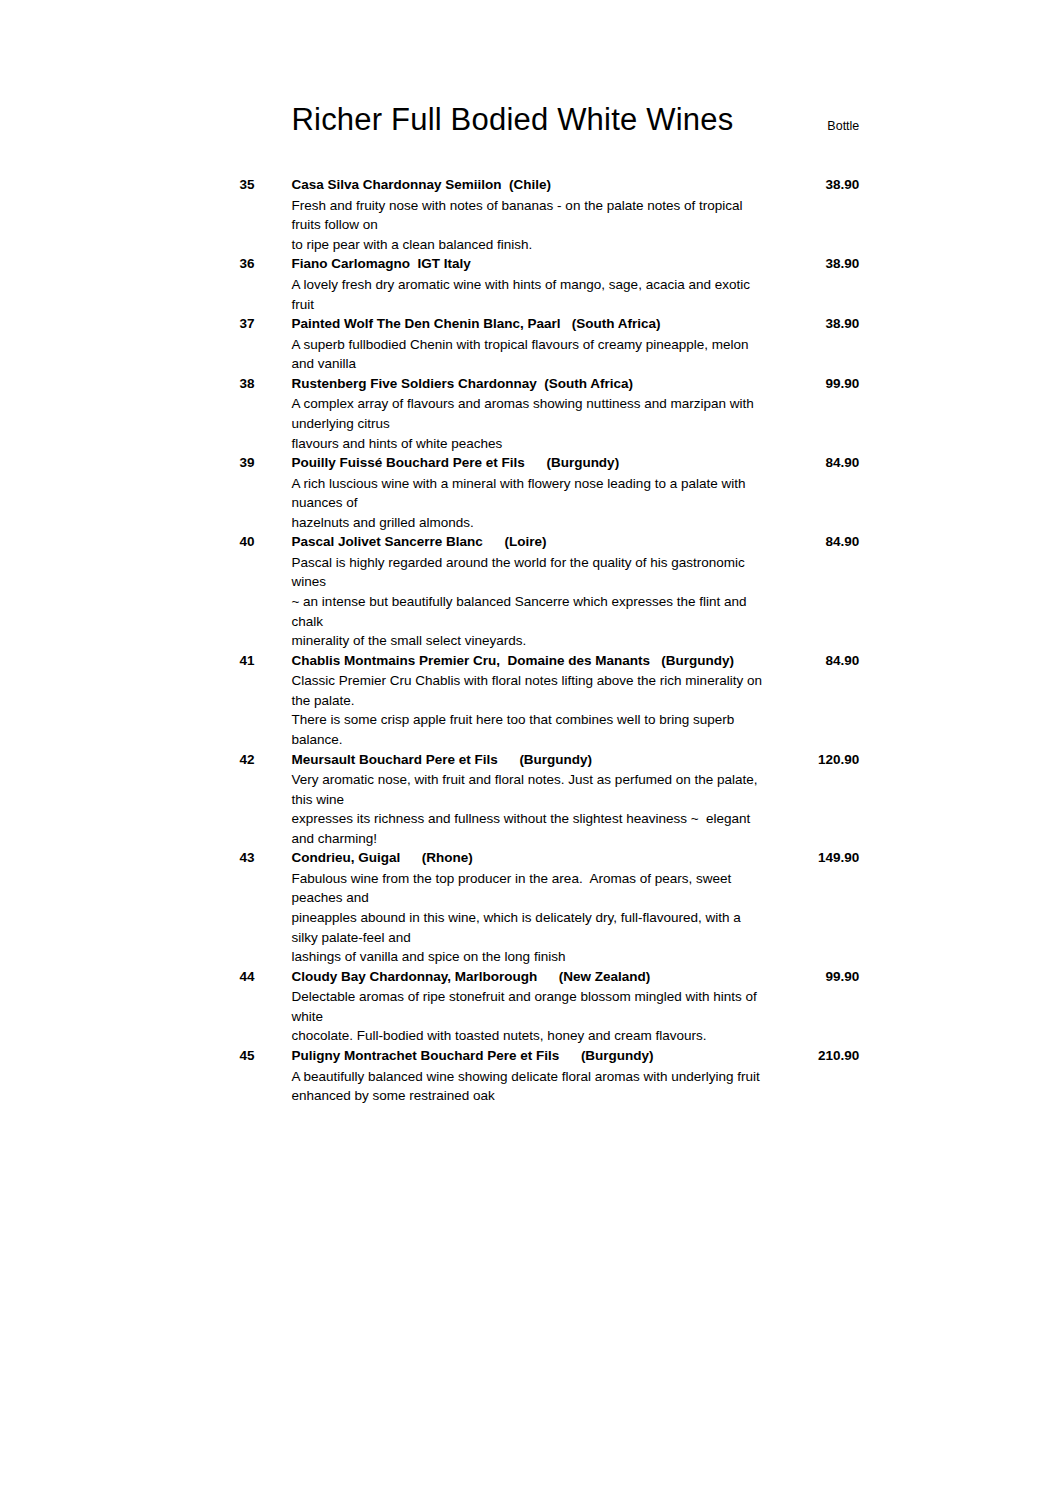Richer Full Bodied White Wines
Bottle
| 35 | Casa Silva Chardonnay Semiilon (Chile) Fresh and fruity nose with notes of bananas - on the palate notes of tropical fruits follow on to ripe pear with a clean balanced finish. | 38.90 |
| 36 | Fiano Carlomagno IGT Italy A lovely fresh dry aromatic wine with hints of mango, sage, acacia and exotic fruit | 38.90 |
| 37 | Painted Wolf The Den Chenin Blanc, Paarl (South Africa) A superb fullbodied Chenin with tropical flavours of creamy pineapple, melon and vanilla | 38.90 |
| 38 | Rustenberg Five Soldiers Chardonnay (South Africa) A complex array of flavours and aromas showing nuttiness and marzipan with underlying citrus flavours and hints of white peaches | 99.90 |
| 39 | Pouilly Fuissé Bouchard Pere et Fils (Burgundy) A rich luscious wine with a mineral with flowery nose leading to a palate with nuances of hazelnuts and grilled almonds. | 84.90 |
| 40 | Pascal Jolivet Sancerre Blanc (Loire) Pascal is highly regarded around the world for the quality of his gastronomic wines ~ an intense but beautifully balanced Sancerre which expresses the flint and chalk minerality of the small select vineyards. | 84.90 |
| 41 | Chablis Montmains Premier Cru, Domaine des Manants (Burgundy) Classic Premier Cru Chablis with floral notes lifting above the rich minerality on the palate. There is some crisp apple fruit here too that combines well to bring superb balance. | 84.90 |
| 42 | Meursault Bouchard Pere et Fils (Burgundy) Very aromatic nose, with fruit and floral notes. Just as perfumed on the palate, this wine expresses its richness and fullness without the slightest heaviness ~ elegant and charming! | 120.90 |
| 43 | Condrieu, Guigal (Rhone) Fabulous wine from the top producer in the area. Aromas of pears, sweet peaches and pineapples abound in this wine, which is delicately dry, full-flavoured, with a silky palate-feel and lashings of vanilla and spice on the long finish | 149.90 |
| 44 | Cloudy Bay Chardonnay, Marlborough (New Zealand) Delectable aromas of ripe stonefruit and orange blossom mingled with hints of white chocolate. Full-bodied with toasted nutets, honey and cream flavours. | 99.90 |
| 45 | Puligny Montrachet Bouchard Pere et Fils (Burgundy) A beautifully balanced wine showing delicate floral aromas with underlying fruit enhanced by some restrained oak | 210.90 |